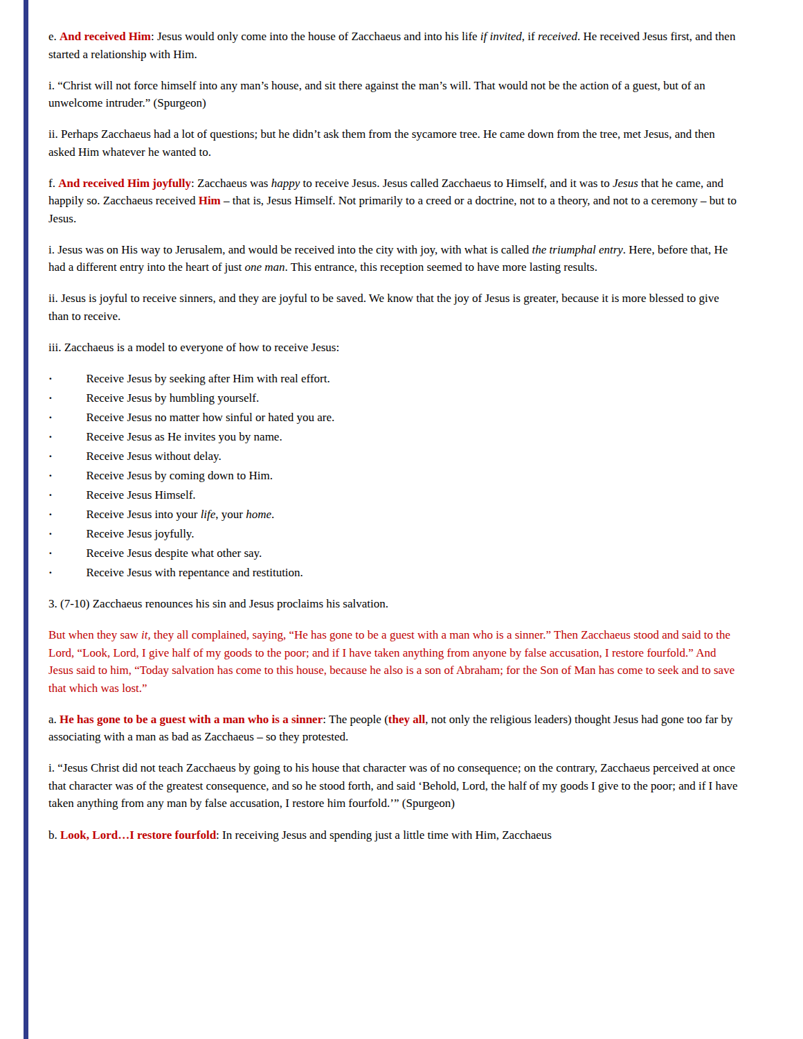e. And received Him: Jesus would only come into the house of Zacchaeus and into his life if invited, if received. He received Jesus first, and then started a relationship with Him.
i. “Christ will not force himself into any man’s house, and sit there against the man’s will. That would not be the action of a guest, but of an unwelcome intruder.” (Spurgeon)
ii. Perhaps Zacchaeus had a lot of questions; but he didn’t ask them from the sycamore tree. He came down from the tree, met Jesus, and then asked Him whatever he wanted to.
f. And received Him joyfully: Zacchaeus was happy to receive Jesus. Jesus called Zacchaeus to Himself, and it was to Jesus that he came, and happily so. Zacchaeus received Him – that is, Jesus Himself. Not primarily to a creed or a doctrine, not to a theory, and not to a ceremony – but to Jesus.
i. Jesus was on His way to Jerusalem, and would be received into the city with joy, with what is called the triumphal entry. Here, before that, He had a different entry into the heart of just one man. This entrance, this reception seemed to have more lasting results.
ii. Jesus is joyful to receive sinners, and they are joyful to be saved. We know that the joy of Jesus is greater, because it is more blessed to give than to receive.
iii. Zacchaeus is a model to everyone of how to receive Jesus:
Receive Jesus by seeking after Him with real effort.
Receive Jesus by humbling yourself.
Receive Jesus no matter how sinful or hated you are.
Receive Jesus as He invites you by name.
Receive Jesus without delay.
Receive Jesus by coming down to Him.
Receive Jesus Himself.
Receive Jesus into your life, your home.
Receive Jesus joyfully.
Receive Jesus despite what other say.
Receive Jesus with repentance and restitution.
3. (7-10) Zacchaeus renounces his sin and Jesus proclaims his salvation.
But when they saw it, they all complained, saying, “He has gone to be a guest with a man who is a sinner.” Then Zacchaeus stood and said to the Lord, “Look, Lord, I give half of my goods to the poor; and if I have taken anything from anyone by false accusation, I restore fourfold.” And Jesus said to him, “Today salvation has come to this house, because he also is a son of Abraham; for the Son of Man has come to seek and to save that which was lost.”
a. He has gone to be a guest with a man who is a sinner: The people (they all, not only the religious leaders) thought Jesus had gone too far by associating with a man as bad as Zacchaeus – so they protested.
i. “Jesus Christ did not teach Zacchaeus by going to his house that character was of no consequence; on the contrary, Zacchaeus perceived at once that character was of the greatest consequence, and so he stood forth, and said ‘Behold, Lord, the half of my goods I give to the poor; and if I have taken anything from any man by false accusation, I restore him fourfold.’” (Spurgeon)
b. Look, Lord…I restore fourfold: In receiving Jesus and spending just a little time with Him, Zacchaeus